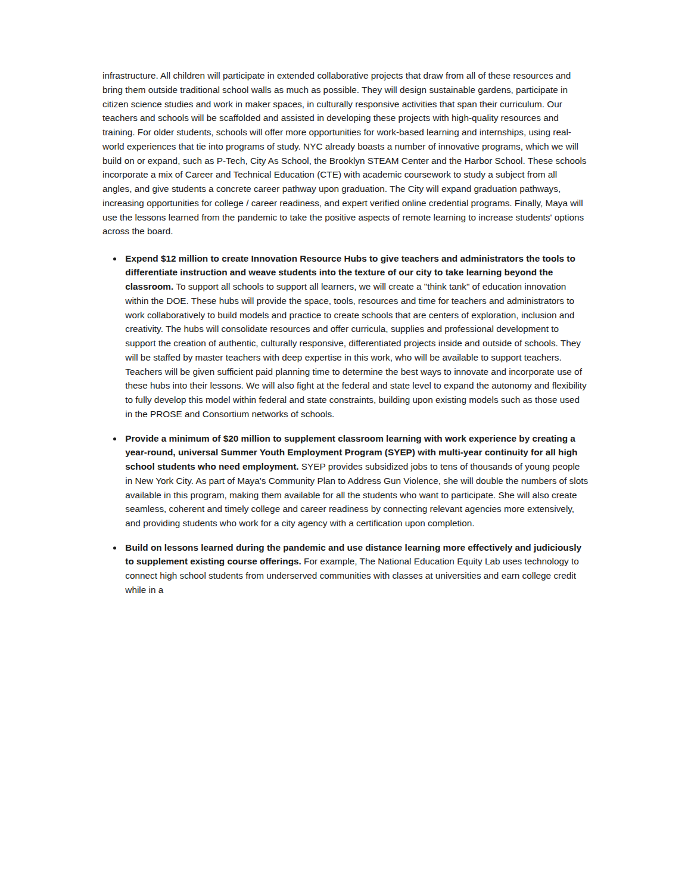infrastructure. All children will participate in extended collaborative projects that draw from all of these resources and bring them outside traditional school walls as much as possible. They will design sustainable gardens, participate in citizen science studies and work in maker spaces, in culturally responsive activities that span their curriculum. Our teachers and schools will be scaffolded and assisted in developing these projects with high-quality resources and training. For older students, schools will offer more opportunities for work-based learning and internships, using real-world experiences that tie into programs of study. NYC already boasts a number of innovative programs, which we will build on or expand, such as P-Tech, City As School, the Brooklyn STEAM Center and the Harbor School. These schools incorporate a mix of Career and Technical Education (CTE) with academic coursework to study a subject from all angles, and give students a concrete career pathway upon graduation. The City will expand graduation pathways, increasing opportunities for college / career readiness, and expert verified online credential programs. Finally, Maya will use the lessons learned from the pandemic to take the positive aspects of remote learning to increase students' options across the board.
Expend $12 million to create Innovation Resource Hubs to give teachers and administrators the tools to differentiate instruction and weave students into the texture of our city to take learning beyond the classroom. To support all schools to support all learners, we will create a "think tank" of education innovation within the DOE. These hubs will provide the space, tools, resources and time for teachers and administrators to work collaboratively to build models and practice to create schools that are centers of exploration, inclusion and creativity. The hubs will consolidate resources and offer curricula, supplies and professional development to support the creation of authentic, culturally responsive, differentiated projects inside and outside of schools. They will be staffed by master teachers with deep expertise in this work, who will be available to support teachers. Teachers will be given sufficient paid planning time to determine the best ways to innovate and incorporate use of these hubs into their lessons. We will also fight at the federal and state level to expand the autonomy and flexibility to fully develop this model within federal and state constraints, building upon existing models such as those used in the PROSE and Consortium networks of schools.
Provide a minimum of $20 million to supplement classroom learning with work experience by creating a year-round, universal Summer Youth Employment Program (SYEP) with multi-year continuity for all high school students who need employment. SYEP provides subsidized jobs to tens of thousands of young people in New York City. As part of Maya's Community Plan to Address Gun Violence, she will double the numbers of slots available in this program, making them available for all the students who want to participate. She will also create seamless, coherent and timely college and career readiness by connecting relevant agencies more extensively, and providing students who work for a city agency with a certification upon completion.
Build on lessons learned during the pandemic and use distance learning more effectively and judiciously to supplement existing course offerings. For example, The National Education Equity Lab uses technology to connect high school students from underserved communities with classes at universities and earn college credit while in a